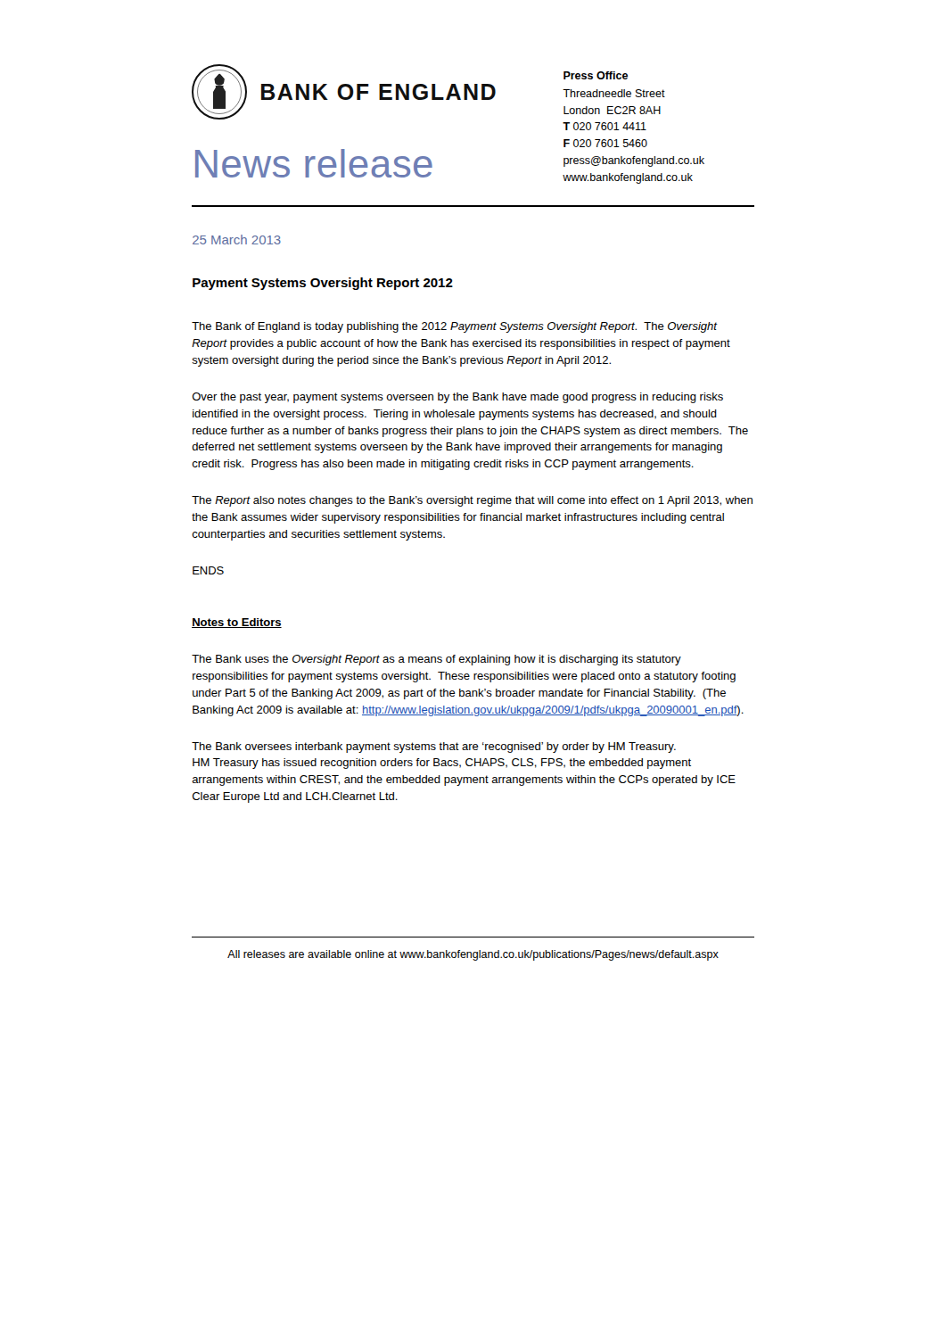BANK OF ENGLAND
News release
Press Office
Threadneedle Street
London EC2R 8AH
T 020 7601 4411
F 020 7601 5460
press@bankofengland.co.uk
www.bankofengland.co.uk
25 March 2013
Payment Systems Oversight Report 2012
The Bank of England is today publishing the 2012 Payment Systems Oversight Report. The Oversight Report provides a public account of how the Bank has exercised its responsibilities in respect of payment system oversight during the period since the Bank’s previous Report in April 2012.
Over the past year, payment systems overseen by the Bank have made good progress in reducing risks identified in the oversight process. Tiering in wholesale payments systems has decreased, and should reduce further as a number of banks progress their plans to join the CHAPS system as direct members. The deferred net settlement systems overseen by the Bank have improved their arrangements for managing credit risk. Progress has also been made in mitigating credit risks in CCP payment arrangements.
The Report also notes changes to the Bank’s oversight regime that will come into effect on 1 April 2013, when the Bank assumes wider supervisory responsibilities for financial market infrastructures including central counterparties and securities settlement systems.
ENDS
Notes to Editors
The Bank uses the Oversight Report as a means of explaining how it is discharging its statutory responsibilities for payment systems oversight. These responsibilities were placed onto a statutory footing under Part 5 of the Banking Act 2009, as part of the bank’s broader mandate for Financial Stability. (The Banking Act 2009 is available at: http://www.legislation.gov.uk/ukpga/2009/1/pdfs/ukpga_20090001_en.pdf).
The Bank oversees interbank payment systems that are ‘recognised’ by order by HM Treasury.
HM Treasury has issued recognition orders for Bacs, CHAPS, CLS, FPS, the embedded payment arrangements within CREST, and the embedded payment arrangements within the CCPs operated by ICE Clear Europe Ltd and LCH.Clearnet Ltd.
All releases are available online at www.bankofengland.co.uk/publications/Pages/news/default.aspx